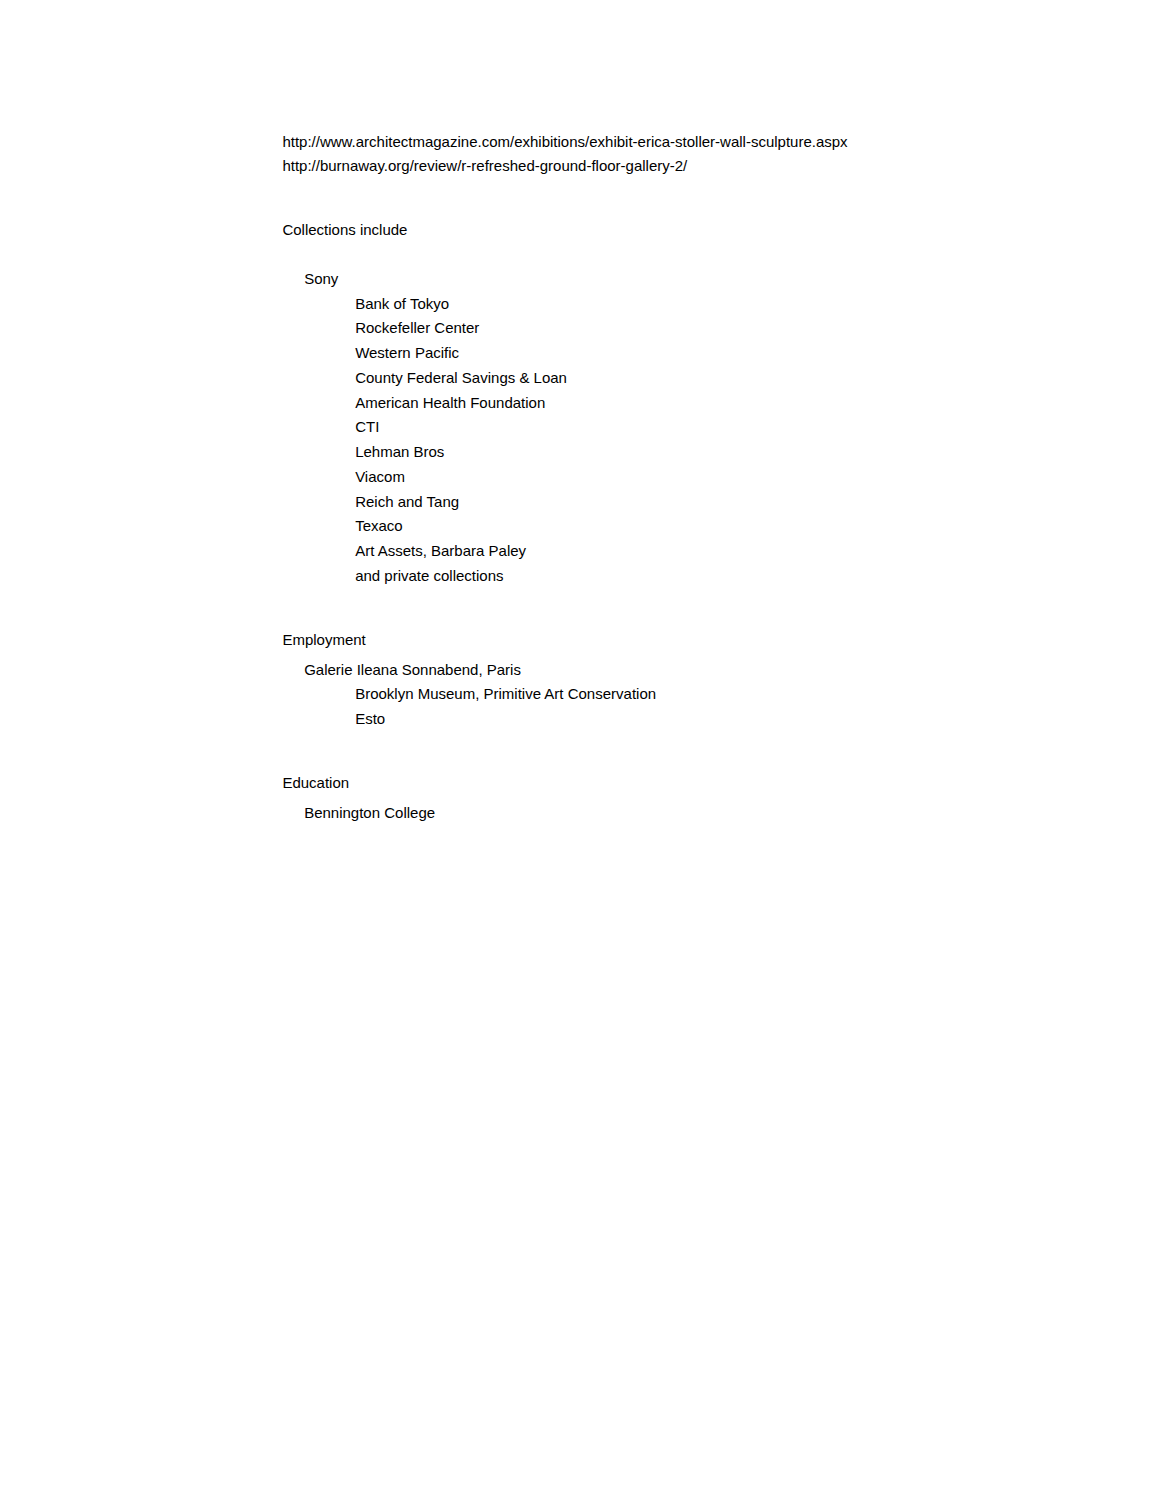http://www.architectmagazine.com/exhibitions/exhibit-erica-stoller-wall-sculpture.aspx
http://burnaway.org/review/r-refreshed-ground-floor-gallery-2/
Collections include
Sony
Bank of Tokyo
Rockefeller Center
Western Pacific
County Federal Savings & Loan
American Health Foundation
CTI
Lehman Bros
Viacom
Reich and Tang
Texaco
Art Assets, Barbara Paley
and private collections
Employment
Galerie Ileana Sonnabend, Paris
Brooklyn Museum, Primitive Art Conservation
Esto
Education
Bennington College